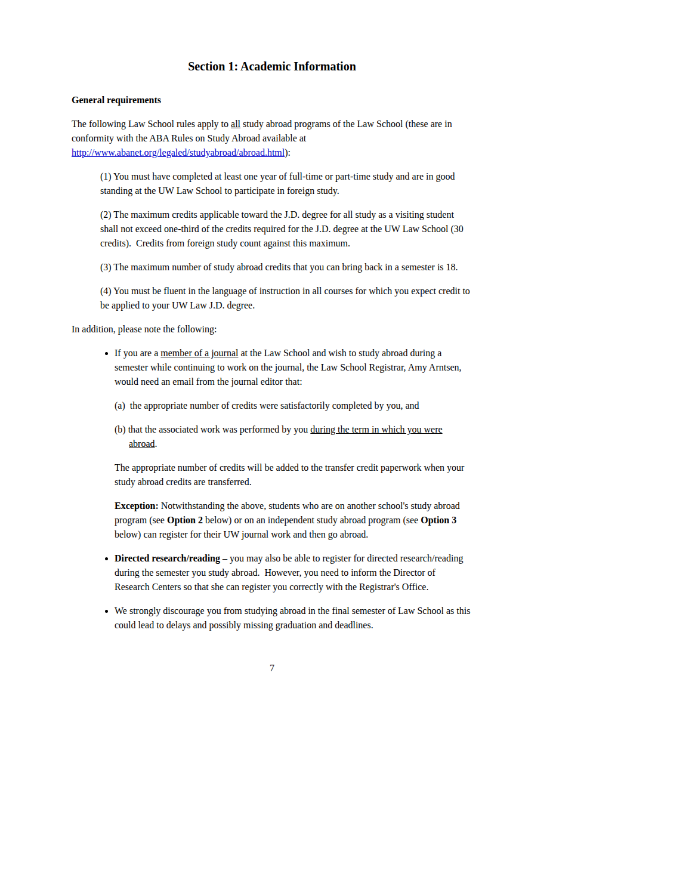Section 1: Academic Information
General requirements
The following Law School rules apply to all study abroad programs of the Law School (these are in conformity with the ABA Rules on Study Abroad available at http://www.abanet.org/legaled/studyabroad/abroad.html):
(1) You must have completed at least one year of full-time or part-time study and are in good standing at the UW Law School to participate in foreign study.
(2) The maximum credits applicable toward the J.D. degree for all study as a visiting student shall not exceed one-third of the credits required for the J.D. degree at the UW Law School (30 credits). Credits from foreign study count against this maximum.
(3) The maximum number of study abroad credits that you can bring back in a semester is 18.
(4) You must be fluent in the language of instruction in all courses for which you expect credit to be applied to your UW Law J.D. degree.
In addition, please note the following:
If you are a member of a journal at the Law School and wish to study abroad during a semester while continuing to work on the journal, the Law School Registrar, Amy Arntsen, would need an email from the journal editor that:
(a) the appropriate number of credits were satisfactorily completed by you, and
(b) that the associated work was performed by you during the term in which you were abroad.
The appropriate number of credits will be added to the transfer credit paperwork when your study abroad credits are transferred.
Exception: Notwithstanding the above, students who are on another school's study abroad program (see Option 2 below) or on an independent study abroad program (see Option 3 below) can register for their UW journal work and then go abroad.
Directed research/reading – you may also be able to register for directed research/reading during the semester you study abroad. However, you need to inform the Director of Research Centers so that she can register you correctly with the Registrar's Office.
We strongly discourage you from studying abroad in the final semester of Law School as this could lead to delays and possibly missing graduation and deadlines.
7